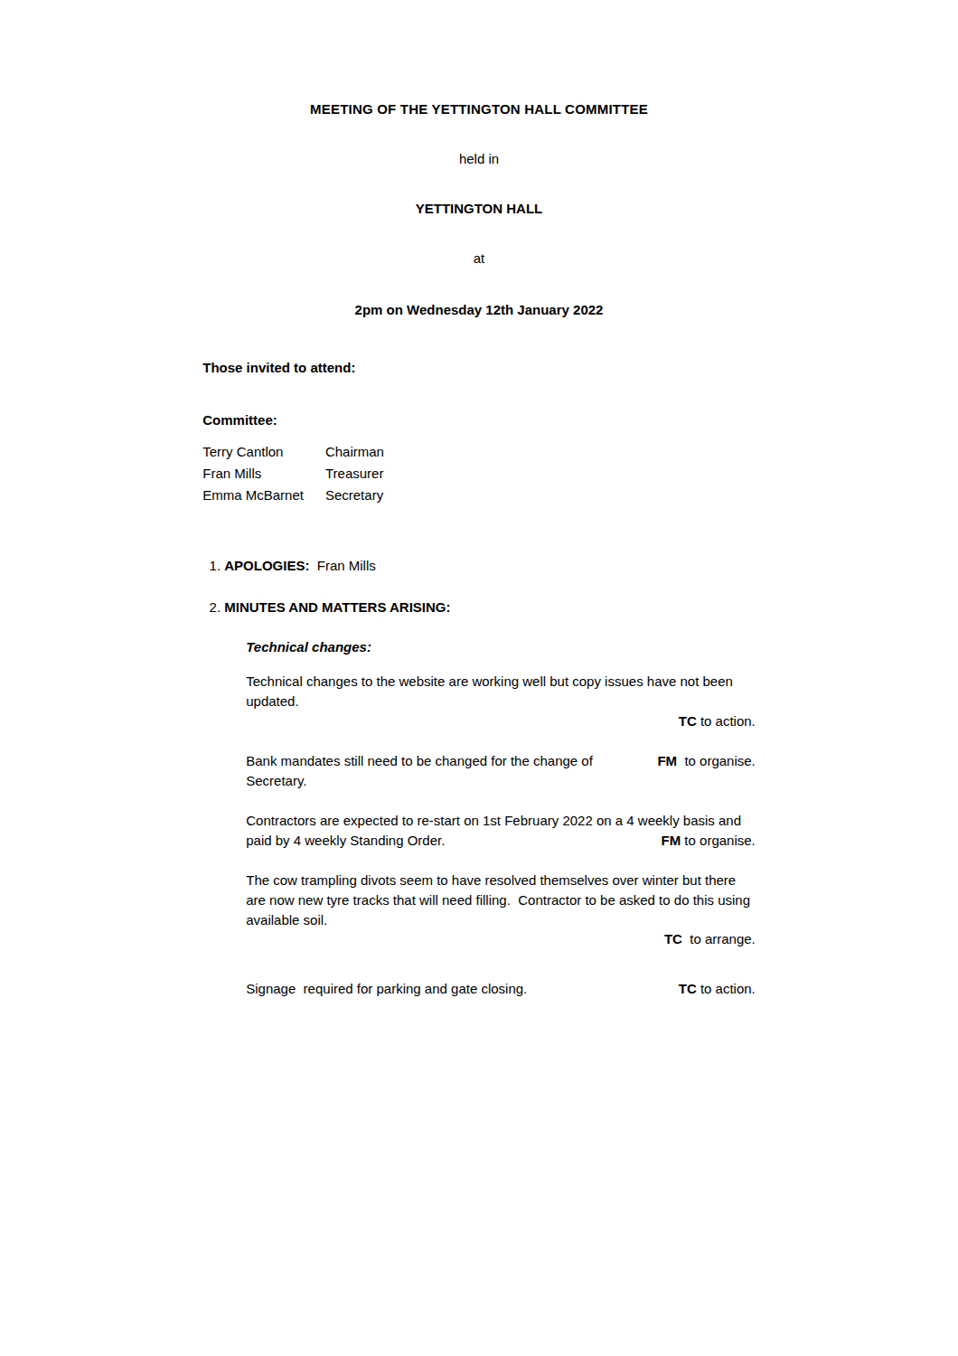MEETING OF THE YETTINGTON HALL COMMITTEE
held in
YETTINGTON HALL
at
2pm on Wednesday 12th January 2022
Those invited to attend:
Committee:
| Terry Cantlon | Chairman |
| Fran Mills | Treasurer |
| Emma McBarnet | Secretary |
APOLOGIES: Fran Mills
MINUTES AND MATTERS ARISING:
Technical changes:
Technical changes to the website are working well but copy issues have not been updated. TC to action.
Bank mandates still need to be changed for the change of Secretary. FM to organise.
Contractors are expected to re-start on 1st February 2022 on a 4 weekly basis and paid by 4 weekly Standing Order. FM to organise.
The cow trampling divots seem to have resolved themselves over winter but there are now new tyre tracks that will need filling. Contractor to be asked to do this using available soil. TC to arrange.
Signage required for parking and gate closing. TC to action.